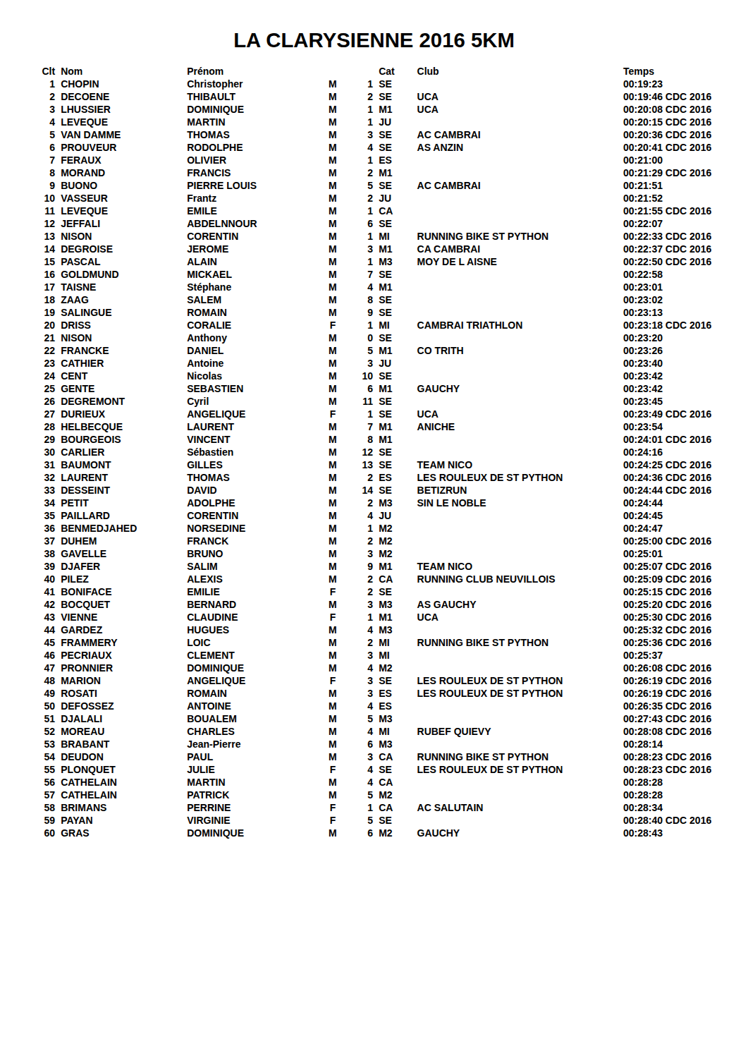LA CLARYSIENNE 2016 5KM
| Clt | Nom | Prénom | | | Cat | Club | Temps |
| --- | --- | --- | --- | --- | --- | --- | --- |
| 1 | CHOPIN | Christopher | M | 1 | SE | | 00:19:23 |
| 2 | DECOENE | THIBAULT | M | 2 | SE | UCA | 00:19:46 CDC 2016 |
| 3 | LHUSSIER | DOMINIQUE | M | 1 | M1 | UCA | 00:20:08 CDC 2016 |
| 4 | LEVEQUE | MARTIN | M | 1 | JU | | 00:20:15 CDC 2016 |
| 5 | VAN DAMME | THOMAS | M | 3 | SE | AC CAMBRAI | 00:20:36 CDC 2016 |
| 6 | PROUVEUR | RODOLPHE | M | 4 | SE | AS ANZIN | 00:20:41 CDC 2016 |
| 7 | FERAUX | OLIVIER | M | 1 | ES | | 00:21:00 |
| 8 | MORAND | FRANCIS | M | 2 | M1 | | 00:21:29 CDC 2016 |
| 9 | BUONO | PIERRE LOUIS | M | 5 | SE | AC CAMBRAI | 00:21:51 |
| 10 | VASSEUR | Frantz | M | 2 | JU | | 00:21:52 |
| 11 | LEVEQUE | EMILE | M | 1 | CA | | 00:21:55 CDC 2016 |
| 12 | JEFFALI | ABDELNNOUR | M | 6 | SE | | 00:22:07 |
| 13 | NISON | CORENTIN | M | 1 | MI | RUNNING BIKE ST PYTHON | 00:22:33 CDC 2016 |
| 14 | DEGROISE | JEROME | M | 3 | M1 | CA CAMBRAI | 00:22:37 CDC 2016 |
| 15 | PASCAL | ALAIN | M | 1 | M3 | MOY DE L AISNE | 00:22:50 CDC 2016 |
| 16 | GOLDMUND | MICKAEL | M | 7 | SE | | 00:22:58 |
| 17 | TAISNE | Stéphane | M | 4 | M1 | | 00:23:01 |
| 18 | ZAAG | SALEM | M | 8 | SE | | 00:23:02 |
| 19 | SALINGUE | ROMAIN | M | 9 | SE | | 00:23:13 |
| 20 | DRISS | CORALIE | F | 1 | MI | CAMBRAI TRIATHLON | 00:23:18 CDC 2016 |
| 21 | NISON | Anthony | M | 0 | SE | | 00:23:20 |
| 22 | FRANCKE | DANIEL | M | 5 | M1 | CO TRITH | 00:23:26 |
| 23 | CATHIER | Antoine | M | 3 | JU | | 00:23:40 |
| 24 | CENT | Nicolas | M | 10 | SE | | 00:23:42 |
| 25 | GENTE | SEBASTIEN | M | 6 | M1 | GAUCHY | 00:23:42 |
| 26 | DEGREMONT | Cyril | M | 11 | SE | | 00:23:45 |
| 27 | DURIEUX | ANGELIQUE | F | 1 | SE | UCA | 00:23:49 CDC 2016 |
| 28 | HELBECQUE | LAURENT | M | 7 | M1 | ANICHE | 00:23:54 |
| 29 | BOURGEOIS | VINCENT | M | 8 | M1 | | 00:24:01 CDC 2016 |
| 30 | CARLIER | Sébastien | M | 12 | SE | | 00:24:16 |
| 31 | BAUMONT | GILLES | M | 13 | SE | TEAM NICO | 00:24:25 CDC 2016 |
| 32 | LAURENT | THOMAS | M | 2 | ES | LES ROULEUX DE ST PYTHON | 00:24:36 CDC 2016 |
| 33 | DESSEINT | DAVID | M | 14 | SE | BETIZRUN | 00:24:44 CDC 2016 |
| 34 | PETIT | ADOLPHE | M | 2 | M3 | SIN LE NOBLE | 00:24:44 |
| 35 | PAILLARD | CORENTIN | M | 4 | JU | | 00:24:45 |
| 36 | BENMEDJAHED | NORSEDINE | M | 1 | M2 | | 00:24:47 |
| 37 | DUHEM | FRANCK | M | 2 | M2 | | 00:25:00 CDC 2016 |
| 38 | GAVELLE | BRUNO | M | 3 | M2 | | 00:25:01 |
| 39 | DJAFER | SALIM | M | 9 | M1 | TEAM NICO | 00:25:07 CDC 2016 |
| 40 | PILEZ | ALEXIS | M | 2 | CA | RUNNING CLUB NEUVILLOIS | 00:25:09 CDC 2016 |
| 41 | BONIFACE | EMILIE | F | 2 | SE | | 00:25:15 CDC 2016 |
| 42 | BOCQUET | BERNARD | M | 3 | M3 | AS GAUCHY | 00:25:20 CDC 2016 |
| 43 | VIENNE | CLAUDINE | F | 1 | M1 | UCA | 00:25:30 CDC 2016 |
| 44 | GARDEZ | HUGUES | M | 4 | M3 | | 00:25:32 CDC 2016 |
| 45 | FRAMMERY | LOIC | M | 2 | MI | RUNNING BIKE ST PYTHON | 00:25:36 CDC 2016 |
| 46 | PECRIAUX | CLEMENT | M | 3 | MI | | 00:25:37 |
| 47 | PRONNIER | DOMINIQUE | M | 4 | M2 | | 00:26:08 CDC 2016 |
| 48 | MARION | ANGELIQUE | F | 3 | SE | LES ROULEUX DE ST PYTHON | 00:26:19 CDC 2016 |
| 49 | ROSATI | ROMAIN | M | 3 | ES | LES ROULEUX DE ST PYTHON | 00:26:19 CDC 2016 |
| 50 | DEFOSSEZ | ANTOINE | M | 4 | ES | | 00:26:35 CDC 2016 |
| 51 | DJALALI | BOUALEM | M | 5 | M3 | | 00:27:43 CDC 2016 |
| 52 | MOREAU | CHARLES | M | 4 | MI | RUBEF QUIEVY | 00:28:08 CDC 2016 |
| 53 | BRABANT | Jean-Pierre | M | 6 | M3 | | 00:28:14 |
| 54 | DEUDON | PAUL | M | 3 | CA | RUNNING BIKE ST PYTHON | 00:28:23 CDC 2016 |
| 55 | PLONQUET | JULIE | F | 4 | SE | LES ROULEUX DE ST PYTHON | 00:28:23 CDC 2016 |
| 56 | CATHELAIN | MARTIN | M | 4 | CA | | 00:28:28 |
| 57 | CATHELAIN | PATRICK | M | 5 | M2 | | 00:28:28 |
| 58 | BRIMANS | PERRINE | F | 1 | CA | AC SALUTAIN | 00:28:34 |
| 59 | PAYAN | VIRGINIE | F | 5 | SE | | 00:28:40 CDC 2016 |
| 60 | GRAS | DOMINIQUE | M | 6 | M2 | GAUCHY | 00:28:43 |